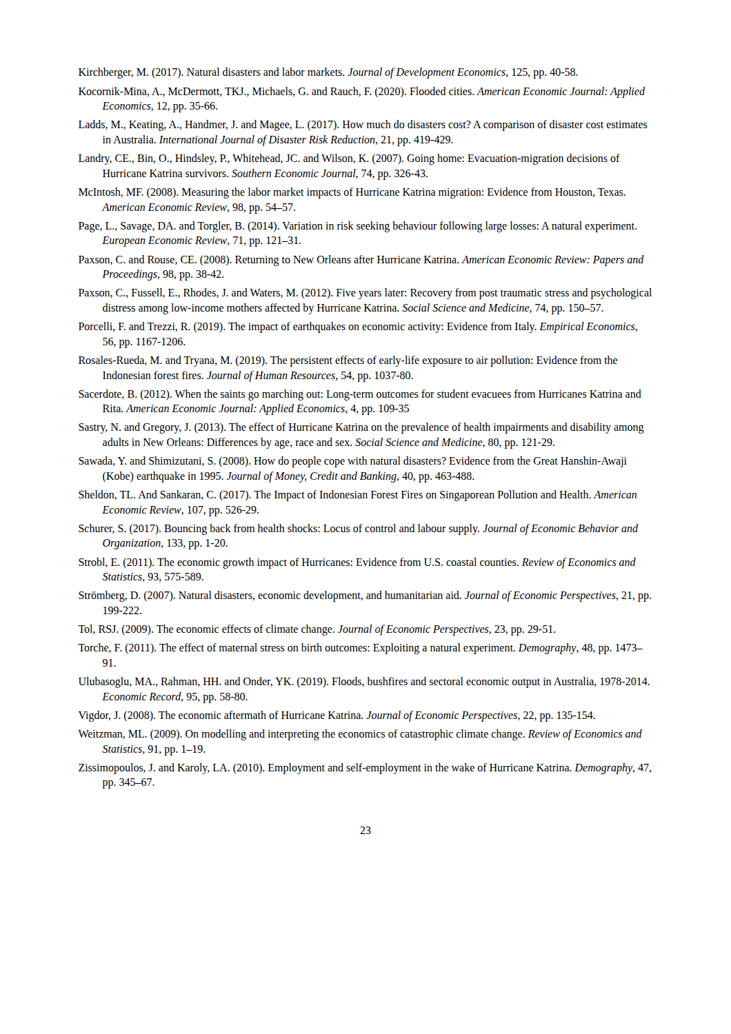Kirchberger, M. (2017). Natural disasters and labor markets. Journal of Development Economics, 125, pp. 40-58.
Kocornik-Mina, A., McDermott, TKJ., Michaels, G. and Rauch, F. (2020). Flooded cities. American Economic Journal: Applied Economics, 12, pp. 35-66.
Ladds, M., Keating, A., Handmer, J. and Magee, L. (2017). How much do disasters cost? A comparison of disaster cost estimates in Australia. International Journal of Disaster Risk Reduction, 21, pp. 419-429.
Landry, CE., Bin, O., Hindsley, P., Whitehead, JC. and Wilson, K. (2007). Going home: Evacuation-migration decisions of Hurricane Katrina survivors. Southern Economic Journal, 74, pp. 326-43.
McIntosh, MF. (2008). Measuring the labor market impacts of Hurricane Katrina migration: Evidence from Houston, Texas. American Economic Review, 98, pp. 54–57.
Page, L., Savage, DA. and Torgler, B. (2014). Variation in risk seeking behaviour following large losses: A natural experiment. European Economic Review, 71, pp. 121–31.
Paxson, C. and Rouse, CE. (2008). Returning to New Orleans after Hurricane Katrina. American Economic Review: Papers and Proceedings, 98, pp. 38-42.
Paxson, C., Fussell, E., Rhodes, J. and Waters, M. (2012). Five years later: Recovery from post traumatic stress and psychological distress among low-income mothers affected by Hurricane Katrina. Social Science and Medicine, 74, pp. 150–57.
Porcelli, F. and Trezzi, R. (2019). The impact of earthquakes on economic activity: Evidence from Italy. Empirical Economics, 56, pp. 1167-1206.
Rosales-Rueda, M. and Tryana, M. (2019). The persistent effects of early-life exposure to air pollution: Evidence from the Indonesian forest fires. Journal of Human Resources, 54, pp. 1037-80.
Sacerdote, B. (2012). When the saints go marching out: Long-term outcomes for student evacuees from Hurricanes Katrina and Rita. American Economic Journal: Applied Economics, 4, pp. 109-35
Sastry, N. and Gregory, J. (2013). The effect of Hurricane Katrina on the prevalence of health impairments and disability among adults in New Orleans: Differences by age, race and sex. Social Science and Medicine, 80, pp. 121-29.
Sawada, Y. and Shimizutani, S. (2008). How do people cope with natural disasters? Evidence from the Great Hanshin-Awaji (Kobe) earthquake in 1995. Journal of Money, Credit and Banking, 40, pp. 463-488.
Sheldon, TL. And Sankaran, C. (2017). The Impact of Indonesian Forest Fires on Singaporean Pollution and Health. American Economic Review, 107, pp. 526-29.
Schurer, S. (2017). Bouncing back from health shocks: Locus of control and labour supply. Journal of Economic Behavior and Organization, 133, pp. 1-20.
Strobl, E. (2011). The economic growth impact of Hurricanes: Evidence from U.S. coastal counties. Review of Economics and Statistics, 93, 575-589.
Strömberg, D. (2007). Natural disasters, economic development, and humanitarian aid. Journal of Economic Perspectives, 21, pp. 199-222.
Tol, RSJ. (2009). The economic effects of climate change. Journal of Economic Perspectives, 23, pp. 29-51.
Torche, F. (2011). The effect of maternal stress on birth outcomes: Exploiting a natural experiment. Demography, 48, pp. 1473–91.
Ulubasoglu, MA., Rahman, HH. and Onder, YK. (2019). Floods, bushfires and sectoral economic output in Australia, 1978-2014. Economic Record, 95, pp. 58-80.
Vigdor, J. (2008). The economic aftermath of Hurricane Katrina. Journal of Economic Perspectives, 22, pp. 135-154.
Weitzman, ML. (2009). On modelling and interpreting the economics of catastrophic climate change. Review of Economics and Statistics, 91, pp. 1–19.
Zissimopoulos, J. and Karoly, LA. (2010). Employment and self-employment in the wake of Hurricane Katrina. Demography, 47, pp. 345–67.
23